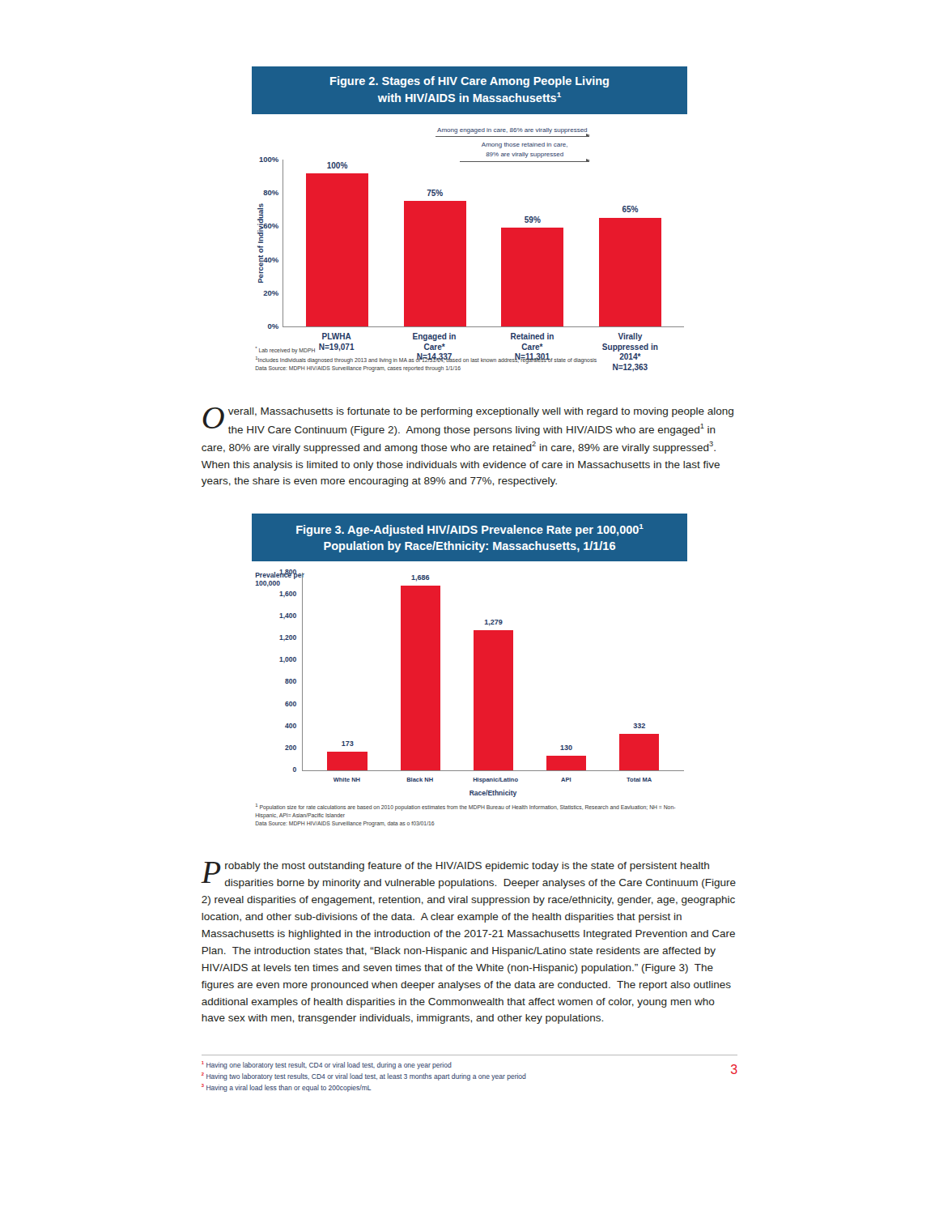Figure 2. Stages of HIV Care Among People Living
with HIV/AIDS in Massachusetts1
Among engaged in care, 86% are virally suppressed
Among those retained in care,
89% are virally suppressed
Percent of Individuals
100% 80% 60% 40% 20% 0%
100%
75%
59%
65%
PLWHA
N=19,071
Engaged in
Care*
N=14,337
Retained in
Care*
N=11,301
Virally
Suppressed in
2014*
N=12,363
* Lab received by MDPH
1Includes Individuals diagnosed through 2013 and living in MA as of 12/31/14, based on last known address, regardless of state of diagnosis
Data Source: MDPH HIV/AIDS Surveillance Program, cases reported through 1/1/16
Overall, Massachusetts is fortunate to be performing exceptionally well with regard to moving people along the HIV Care Continuum (Figure 2). Among those persons living with HIV/AIDS who are engaged1 in care, 80% are virally suppressed and among those who are retained2 in care, 89% are virally suppressed3. When this analysis is limited to only those individuals with evidence of care in Massachusetts in the last five years, the share is even more encouraging at 89% and 77%, respectively.
Figure 3. Age-Adjusted HIV/AIDS Prevalence Rate per 100,0001
Population by Race/Ethnicity: Massachusetts, 1/1/16
Prevalence per
100,000
1,800 1,600 1,400 1,200 1,000 800 600 400 200 0
173
1,686
1,279
130
332
White NH
Black NH
Hispanic/Latino
API
Total MA
Race/Ethnicity
1 Population size for rate calculations are based on 2010 population estimates from the MDPH Bureau of Health Information, Statistics, Research and Eavluation; NH = Non-Hispanic, API= Asian/Pacific Islander
Data Source: MDPH HIV/AIDS Surveillance Program, data as o f03/01/16
Probably the most outstanding feature of the HIV/AIDS epidemic today is the state of persistent health disparities borne by minority and vulnerable populations. Deeper analyses of the Care Continuum (Figure 2) reveal disparities of engagement, retention, and viral suppression by race/ethnicity, gender, age, geographic location, and other sub-divisions of the data. A clear example of the health disparities that persist in Massachusetts is highlighted in the introduction of the 2017-21 Massachusetts Integrated Prevention and Care Plan. The introduction states that, “Black non-Hispanic and Hispanic/Latino state residents are affected by HIV/AIDS at levels ten times and seven times that of the White (non-Hispanic) population.” (Figure 3) The figures are even more pronounced when deeper analyses of the data are conducted. The report also outlines additional examples of health disparities in the Commonwealth that affect women of color, young men who have sex with men, transgender individuals, immigrants, and other key populations.
3
1 Having one laboratory test result, CD4 or viral load test, during a one year period
2 Having two laboratory test results, CD4 or viral load test, at least 3 months apart during a one year period
3 Having a viral load less than or equal to 200copies/mL